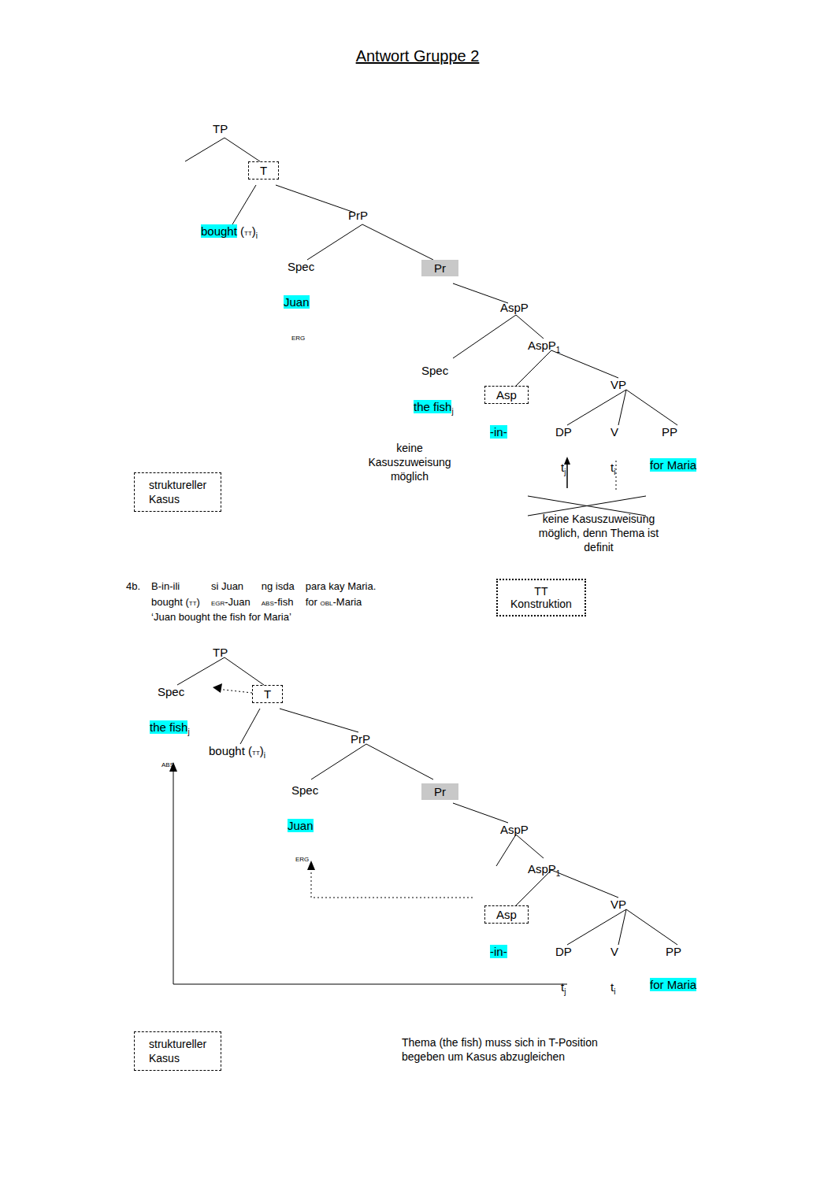Antwort Gruppe 2
TP
T
bought (tt)i
PrP
Spec
Juan
erg
Pr
AspP
AspP1
Spec
the fish j
Asp
-in-
VP
DP
V
PP
tj
ti
for Maria
keine
Kasuszuweisung
möglich
struktureller
Kasus
keine Kasuszuweisung
möglich, denn Thema ist
definit
| 4b. | B-in-ili | si Juan | ng isda | para kay Maria. |
| | bought ( tt ) | egr -Juan | abs -fish | for obl -Maria |
| | ‘Juan bought the fish for Maria’ |
TT
Konstruktion
TP
Spec
the fish j
abs
T
bought (tt)i
PrP
Spec
Juan
erg
Pr
AspP
AspP1
Asp
-in-
VP
DP
V
PP
tj
ti
for Maria
struktureller
Kasus
Thema (the fish) muss sich in T-Position
begeben um Kasus abzugleichen